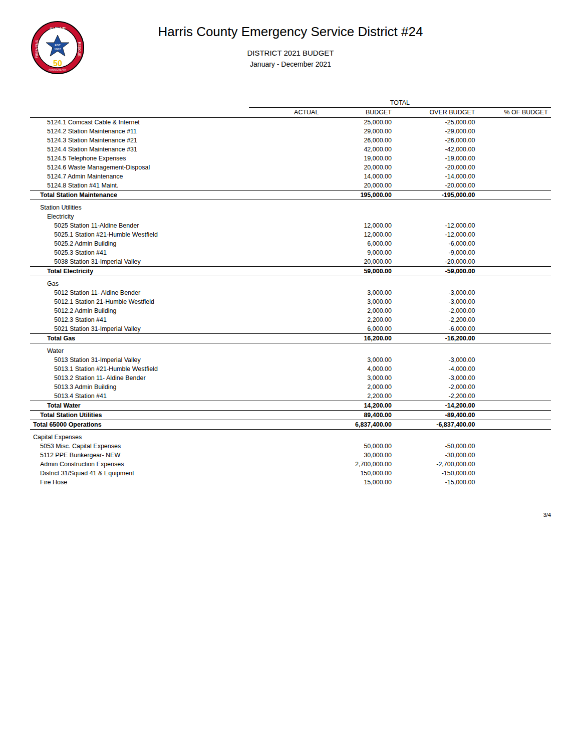ALDINE FIREMENS RESCUE EST 1967 50 ANNIVERSARY
Harris County Emergency Service District #24
DISTRICT 2021 BUDGET
January - December 2021
| | TOTAL |
| --- | --- |
| | ACTUAL | BUDGET | OVER BUDGET | % OF BUDGET |
| 5124.1 Comcast Cable & Internet | | 25,000.00 | -25,000.00 | |
| 5124.2 Station Maintenance #11 | | 29,000.00 | -29,000.00 | |
| 5124.3 Station Maintenance #21 | | 26,000.00 | -26,000.00 | |
| 5124.4 Station Maintenance #31 | | 42,000.00 | -42,000.00 | |
| 5124.5 Telephone Expenses | | 19,000.00 | -19,000.00 | |
| 5124.6 Waste Management-Disposal | | 20,000.00 | -20,000.00 | |
| 5124.7 Admin Maintenance | | 14,000.00 | -14,000.00 | |
| 5124.8 Station #41 Maint. | | 20,000.00 | -20,000.00 | |
| Total Station Maintenance | | 195,000.00 | -195,000.00 | |
| Station Utilities | | | | |
| Electricity | | | | |
| 5025 Station 11-Aldine Bender | | 12,000.00 | -12,000.00 | |
| 5025.1 Station #21-Humble Westfield | | 12,000.00 | -12,000.00 | |
| 5025.2 Admin Building | | 6,000.00 | -6,000.00 | |
| 5025.3 Station #41 | | 9,000.00 | -9,000.00 | |
| 5038 Station 31-Imperial Valley | | 20,000.00 | -20,000.00 | |
| Total Electricity | | 59,000.00 | -59,000.00 | |
| Gas | | | | |
| 5012 Station 11- Aldine Bender | | 3,000.00 | -3,000.00 | |
| 5012.1 Station 21-Humble Westfield | | 3,000.00 | -3,000.00 | |
| 5012.2 Admin Building | | 2,000.00 | -2,000.00 | |
| 5012.3 Station #41 | | 2,200.00 | -2,200.00 | |
| 5021 Station 31-Imperial Valley | | 6,000.00 | -6,000.00 | |
| Total Gas | | 16,200.00 | -16,200.00 | |
| Water | | | | |
| 5013 Station 31-Imperial Valley | | 3,000.00 | -3,000.00 | |
| 5013.1 Station #21-Humble Westfield | | 4,000.00 | -4,000.00 | |
| 5013.2 Station 11- Aldine Bender | | 3,000.00 | -3,000.00 | |
| 5013.3 Admin Building | | 2,000.00 | -2,000.00 | |
| 5013.4 Station #41 | | 2,200.00 | -2,200.00 | |
| Total Water | | 14,200.00 | -14,200.00 | |
| Total Station Utilities | | 89,400.00 | -89,400.00 | |
| Total 65000 Operations | | 6,837,400.00 | -6,837,400.00 | |
| Capital Expenses | | | | |
| 5053 Misc. Capital Expenses | | 50,000.00 | -50,000.00 | |
| 5112 PPE Bunkergear- NEW | | 30,000.00 | -30,000.00 | |
| Admin Construction Expenses | | 2,700,000.00 | -2,700,000.00 | |
| District 31/Squad 41 & Equipment | | 150,000.00 | -150,000.00 | |
| Fire Hose | | 15,000.00 | -15,000.00 | |
3/4